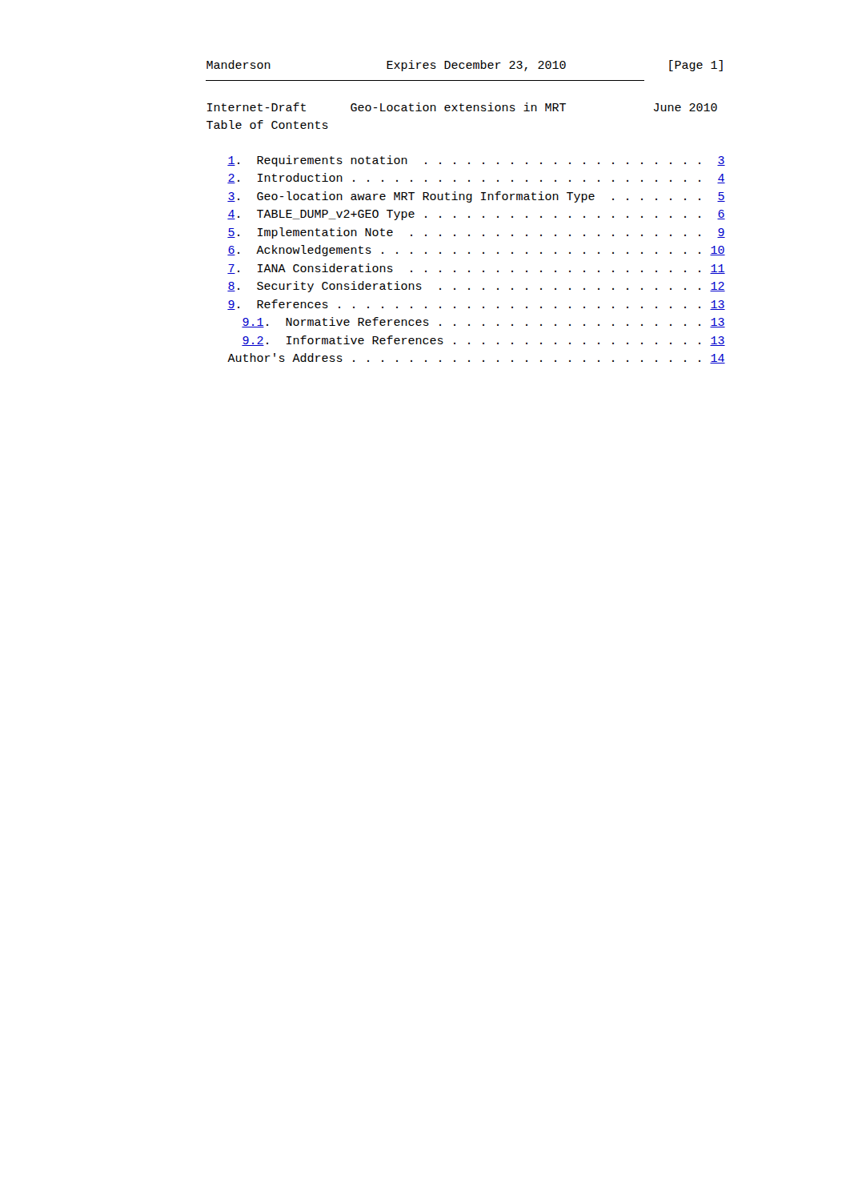Manderson                Expires December 23, 2010              [Page 1]
Internet-Draft      Geo-Location extensions in MRT            June 2010
Table of Contents
   1.  Requirements notation  . . . . . . . . . . . . . . . . . . . .  3
   2.  Introduction . . . . . . . . . . . . . . . . . . . . . . . . .  4
   3.  Geo-location aware MRT Routing Information Type  . . . . . . .  5
   4.  TABLE_DUMP_v2+GEO Type . . . . . . . . . . . . . . . . . . . .  6
   5.  Implementation Note  . . . . . . . . . . . . . . . . . . . . .  9
   6.  Acknowledgements . . . . . . . . . . . . . . . . . . . . . . . 10
   7.  IANA Considerations  . . . . . . . . . . . . . . . . . . . . . 11
   8.  Security Considerations  . . . . . . . . . . . . . . . . . . . 12
   9.  References . . . . . . . . . . . . . . . . . . . . . . . . . . 13
     9.1.  Normative References . . . . . . . . . . . . . . . . . . . 13
     9.2.  Informative References . . . . . . . . . . . . . . . . . . 13
   Author's Address . . . . . . . . . . . . . . . . . . . . . . . . . 14